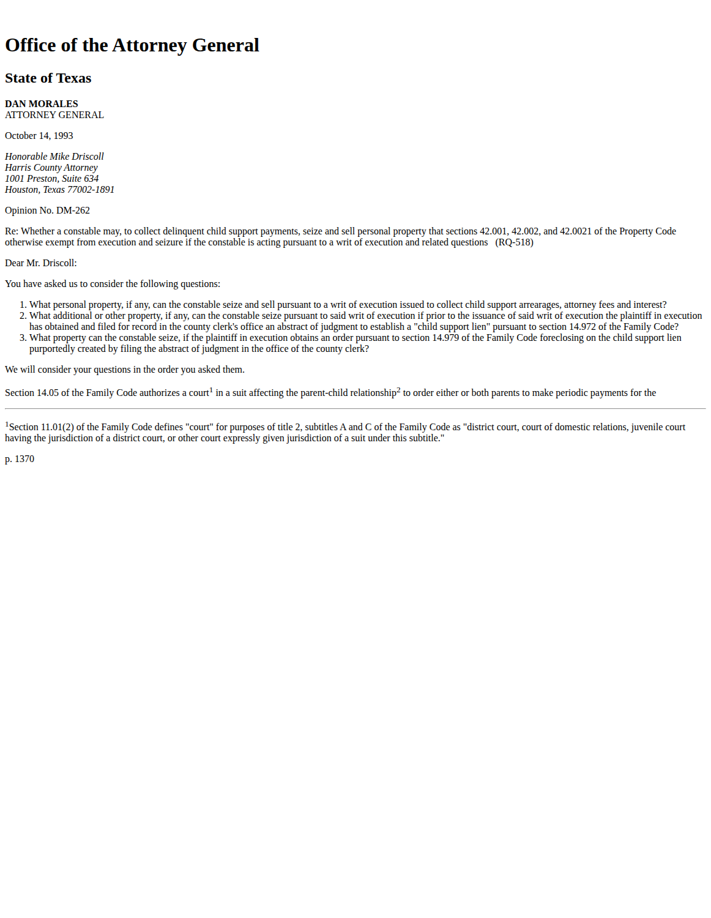Office of the Attorney General
State of Texas
DAN MORALES
ATTORNEY GENERAL
October 14, 1993
Honorable Mike Driscoll
Harris County Attorney
1001 Preston, Suite 634
Houston, Texas 77002-1891
Opinion No. DM-262
Re: Whether a constable may, to collect delinquent child support payments, seize and sell personal property that sections 42.001, 42.002, and 42.0021 of the Property Code otherwise exempt from execution and seizure if the constable is acting pursuant to a writ of execution and related questions (RQ-518)
Dear Mr. Driscoll:
You have asked us to consider the following questions:
What personal property, if any, can the constable seize and sell pursuant to a writ of execution issued to collect child support arrearages, attorney fees and interest?
What additional or other property, if any, can the constable seize pursuant to said writ of execution if prior to the issuance of said writ of execution the plaintiff in execution has obtained and filed for record in the county clerk's office an abstract of judgment to establish a "child support lien" pursuant to section 14.972 of the Family Code?
What property can the constable seize, if the plaintiff in execution obtains an order pursuant to section 14.979 of the Family Code foreclosing on the child support lien purportedly created by filing the abstract of judgment in the office of the county clerk?
We will consider your questions in the order you asked them.
Section 14.05 of the Family Code authorizes a court1 in a suit affecting the parent-child relationship2 to order either or both parents to make periodic payments for the
1Section 11.01(2) of the Family Code defines "court" for purposes of title 2, subtitles A and C of the Family Code as "district court, court of domestic relations, juvenile court having the jurisdiction of a district court, or other court expressly given jurisdiction of a suit under this subtitle."
p. 1370